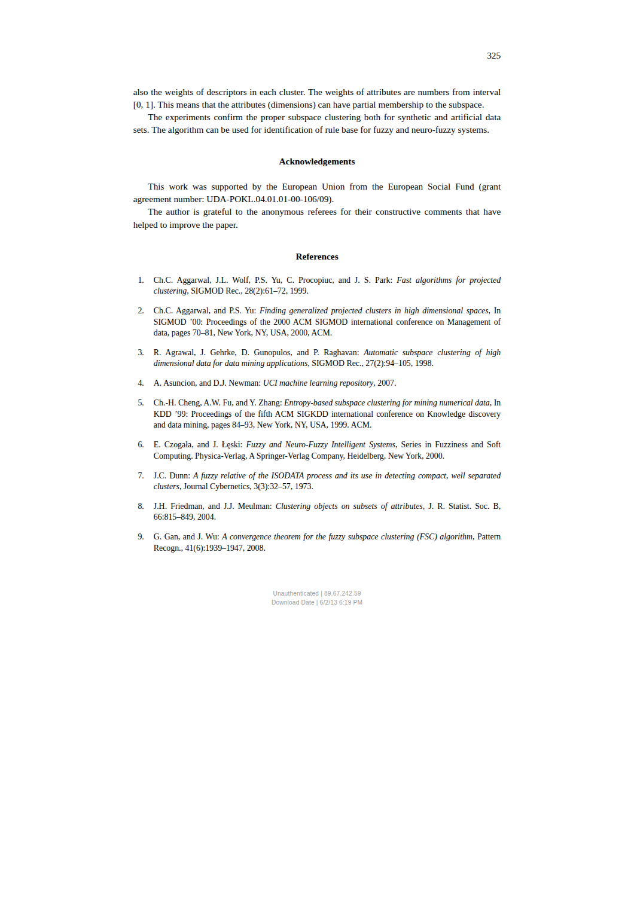325
also the weights of descriptors in each cluster. The weights of attributes are numbers from interval [0, 1]. This means that the attributes (dimensions) can have partial membership to the subspace.
The experiments confirm the proper subspace clustering both for synthetic and artificial data sets. The algorithm can be used for identification of rule base for fuzzy and neuro-fuzzy systems.
Acknowledgements
This work was supported by the European Union from the European Social Fund (grant agreement number: UDA-POKL.04.01.01-00-106/09).
The author is grateful to the anonymous referees for their constructive comments that have helped to improve the paper.
References
Ch.C. Aggarwal, J.L. Wolf, P.S. Yu, C. Procopiuc, and J. S. Park: Fast algorithms for projected clustering, SIGMOD Rec., 28(2):61–72, 1999.
Ch.C. Aggarwal, and P.S. Yu: Finding generalized projected clusters in high dimensional spaces, In SIGMOD ’00: Proceedings of the 2000 ACM SIGMOD international conference on Management of data, pages 70–81, New York, NY, USA, 2000, ACM.
R. Agrawal, J. Gehrke, D. Gunopulos, and P. Raghavan: Automatic subspace clustering of high dimensional data for data mining applications, SIGMOD Rec., 27(2):94–105, 1998.
A. Asuncion, and D.J. Newman: UCI machine learning repository, 2007.
Ch.-H. Cheng, A.W. Fu, and Y. Zhang: Entropy-based subspace clustering for mining numerical data, In KDD ’99: Proceedings of the fifth ACM SIGKDD international conference on Knowledge discovery and data mining, pages 84–93, New York, NY, USA, 1999. ACM.
E. Czogała, and J. Łęski: Fuzzy and Neuro-Fuzzy Intelligent Systems, Series in Fuzziness and Soft Computing. Physica-Verlag, A Springer-Verlag Company, Heidelberg, New York, 2000.
J.C. Dunn: A fuzzy relative of the ISODATA process and its use in detecting compact, well separated clusters, Journal Cybernetics, 3(3):32–57, 1973.
J.H. Friedman, and J.J. Meulman: Clustering objects on subsets of attributes, J. R. Statist. Soc. B, 66:815–849, 2004.
G. Gan, and J. Wu: A convergence theorem for the fuzzy subspace clustering (FSC) algorithm, Pattern Recogn., 41(6):1939–1947, 2008.
Unauthenticated | 89.67.242.59
Download Date | 6/2/13 6:19 PM